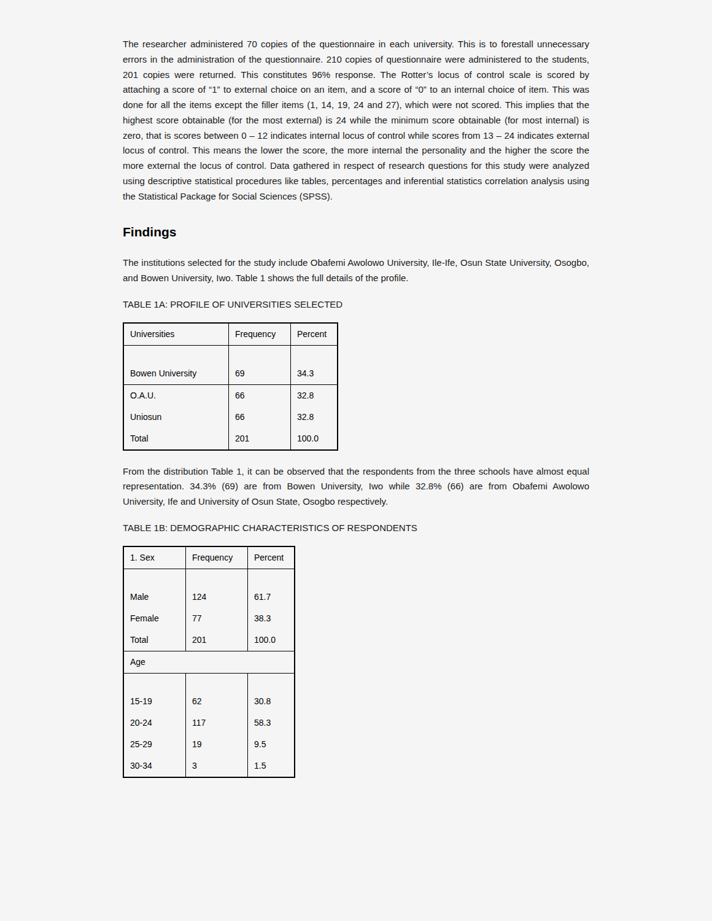The researcher administered 70 copies of the questionnaire in each university. This is to forestall unnecessary errors in the administration of the questionnaire. 210 copies of questionnaire were administered to the students, 201 copies were returned. This constitutes 96% response. The Rotter’s locus of control scale is scored by attaching a score of “1” to external choice on an item, and a score of “0” to an internal choice of item. This was done for all the items except the filler items (1, 14, 19, 24 and 27), which were not scored. This implies that the highest score obtainable (for the most external) is 24 while the minimum score obtainable (for most internal) is zero, that is scores between 0 – 12 indicates internal locus of control while scores from 13 – 24 indicates external locus of control. This means the lower the score, the more internal the personality and the higher the score the more external the locus of control. Data gathered in respect of research questions for this study were analyzed using descriptive statistical procedures like tables, percentages and inferential statistics correlation analysis using the Statistical Package for Social Sciences (SPSS).
Findings
The institutions selected for the study include Obafemi Awolowo University, Ile-Ife, Osun State University, Osogbo, and Bowen University, Iwo. Table 1 shows the full details of the profile.
TABLE 1A: PROFILE OF UNIVERSITIES SELECTED
| Universities | Frequency | Percent |
| Bowen University | 69 | 34.3 |
| O.A.U. | 66 | 32.8 |
| Uniosun | 66 | 32.8 |
| Total | 201 | 100.0 |
From the distribution Table 1, it can be observed that the respondents from the three schools have almost equal representation. 34.3% (69) are from Bowen University, Iwo while 32.8% (66) are from Obafemi Awolowo University, Ife and University of Osun State, Osogbo respectively.
TABLE 1B: DEMOGRAPHIC CHARACTERISTICS OF RESPONDENTS
| 1. Sex | Frequency | Percent |
| Male | 124 | 61.7 |
| Female | 77 | 38.3 |
| Total | 201 | 100.0 |
| Age |
| 15-19 | 62 | 30.8 |
| 20-24 | 117 | 58.3 |
| 25-29 | 19 | 9.5 |
| 30-34 | 3 | 1.5 |